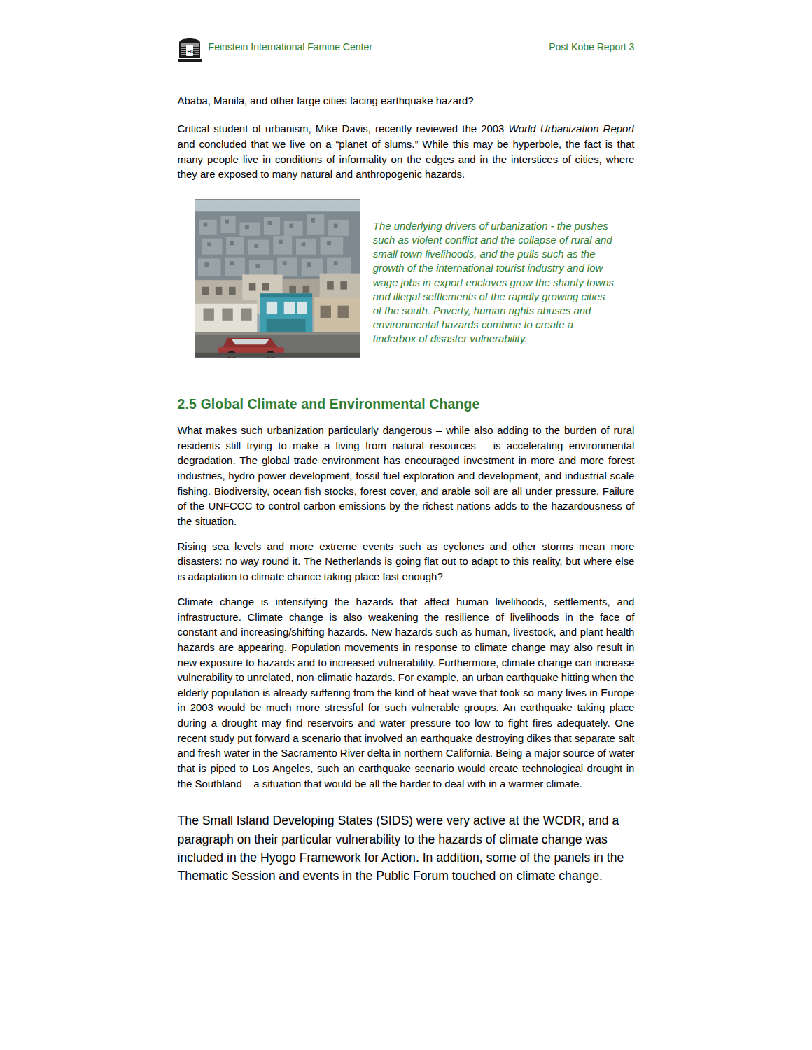FIC
Feinstein International Famine Center
Post Kobe Report 3
Ababa, Manila, and other large cities facing earthquake hazard?
Critical student of urbanism, Mike Davis, recently reviewed the 2003 World Urbanization Report and concluded that we live on a “planet of slums.” While this may be hyperbole, the fact is that many people live in conditions of informality on the edges and in the interstices of cities, where they are exposed to many natural and anthropogenic hazards.
The underlying drivers of urbanization - the pushes such as violent conflict and the collapse of rural and small town livelihoods, and the pulls such as the growth of the international tourist industry and low wage jobs in export enclaves grow the shanty towns and illegal settlements of the rapidly growing cities of the south. Poverty, human rights abuses and environmental hazards combine to create a tinderbox of disaster vulnerability.
2.5 Global Climate and Environmental Change
What makes such urbanization particularly dangerous – while also adding to the burden of rural residents still trying to make a living from natural resources – is accelerating environmental degradation. The global trade environment has encouraged investment in more and more forest industries, hydro power development, fossil fuel exploration and development, and industrial scale fishing. Biodiversity, ocean fish stocks, forest cover, and arable soil are all under pressure. Failure of the UNFCCC to control carbon emissions by the richest nations adds to the hazardousness of the situation.
Rising sea levels and more extreme events such as cyclones and other storms mean more disasters: no way round it. The Netherlands is going flat out to adapt to this reality, but where else is adaptation to climate chance taking place fast enough?
Climate change is intensifying the hazards that affect human livelihoods, settlements, and infrastructure. Climate change is also weakening the resilience of livelihoods in the face of constant and increasing/shifting hazards. New hazards such as human, livestock, and plant health hazards are appearing. Population movements in response to climate change may also result in new exposure to hazards and to increased vulnerability. Furthermore, climate change can increase vulnerability to unrelated, non-climatic hazards. For example, an urban earthquake hitting when the elderly population is already suffering from the kind of heat wave that took so many lives in Europe in 2003 would be much more stressful for such vulnerable groups. An earthquake taking place during a drought may find reservoirs and water pressure too low to fight fires adequately. One recent study put forward a scenario that involved an earthquake destroying dikes that separate salt and fresh water in the Sacramento River delta in northern California. Being a major source of water that is piped to Los Angeles, such an earthquake scenario would create technological drought in the Southland – a situation that would be all the harder to deal with in a warmer climate.
The Small Island Developing States (SIDS) were very active at the WCDR, and a paragraph on their particular vulnerability to the hazards of climate change was included in the Hyogo Framework for Action. In addition, some of the panels in the Thematic Session and events in the Public Forum touched on climate change.